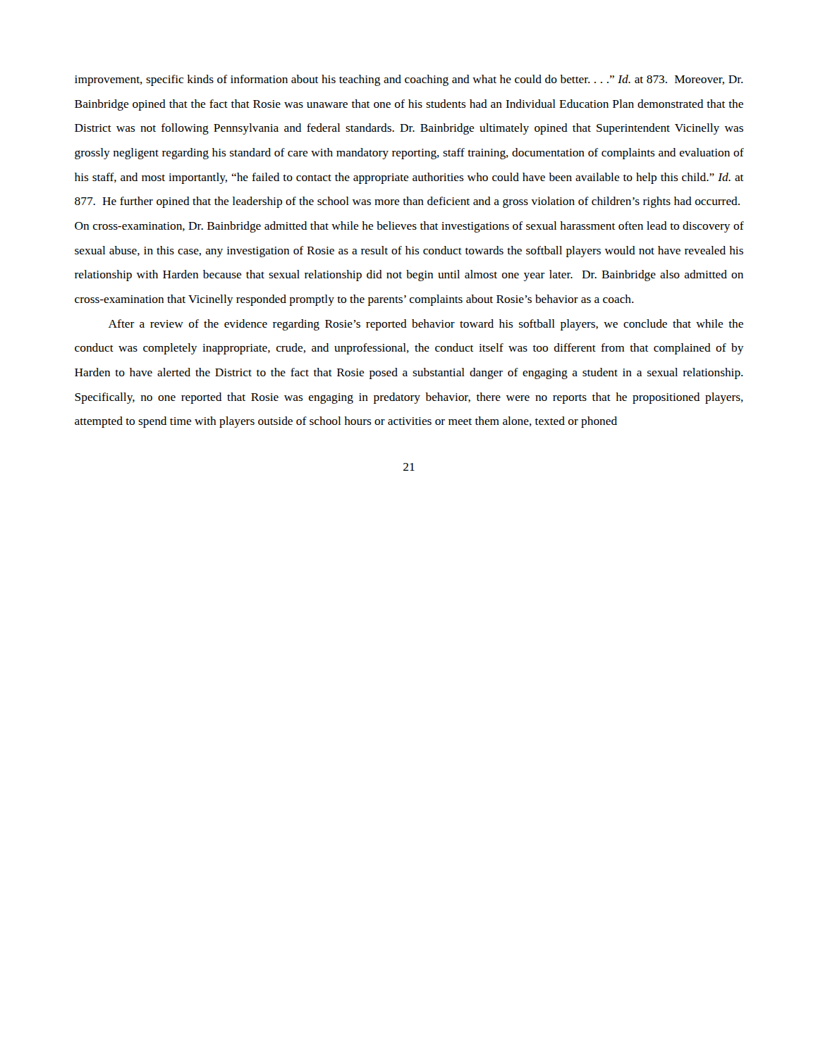improvement, specific kinds of information about his teaching and coaching and what he could do better. . . .” Id. at 873. Moreover, Dr. Bainbridge opined that the fact that Rosie was unaware that one of his students had an Individual Education Plan demonstrated that the District was not following Pennsylvania and federal standards. Dr. Bainbridge ultimately opined that Superintendent Vicinelly was grossly negligent regarding his standard of care with mandatory reporting, staff training, documentation of complaints and evaluation of his staff, and most importantly, “he failed to contact the appropriate authorities who could have been available to help this child.” Id. at 877. He further opined that the leadership of the school was more than deficient and a gross violation of children’s rights had occurred. On cross-examination, Dr. Bainbridge admitted that while he believes that investigations of sexual harassment often lead to discovery of sexual abuse, in this case, any investigation of Rosie as a result of his conduct towards the softball players would not have revealed his relationship with Harden because that sexual relationship did not begin until almost one year later. Dr. Bainbridge also admitted on cross-examination that Vicinelly responded promptly to the parents’ complaints about Rosie’s behavior as a coach.
After a review of the evidence regarding Rosie’s reported behavior toward his softball players, we conclude that while the conduct was completely inappropriate, crude, and unprofessional, the conduct itself was too different from that complained of by Harden to have alerted the District to the fact that Rosie posed a substantial danger of engaging a student in a sexual relationship. Specifically, no one reported that Rosie was engaging in predatory behavior, there were no reports that he propositioned players, attempted to spend time with players outside of school hours or activities or meet them alone, texted or phoned
21